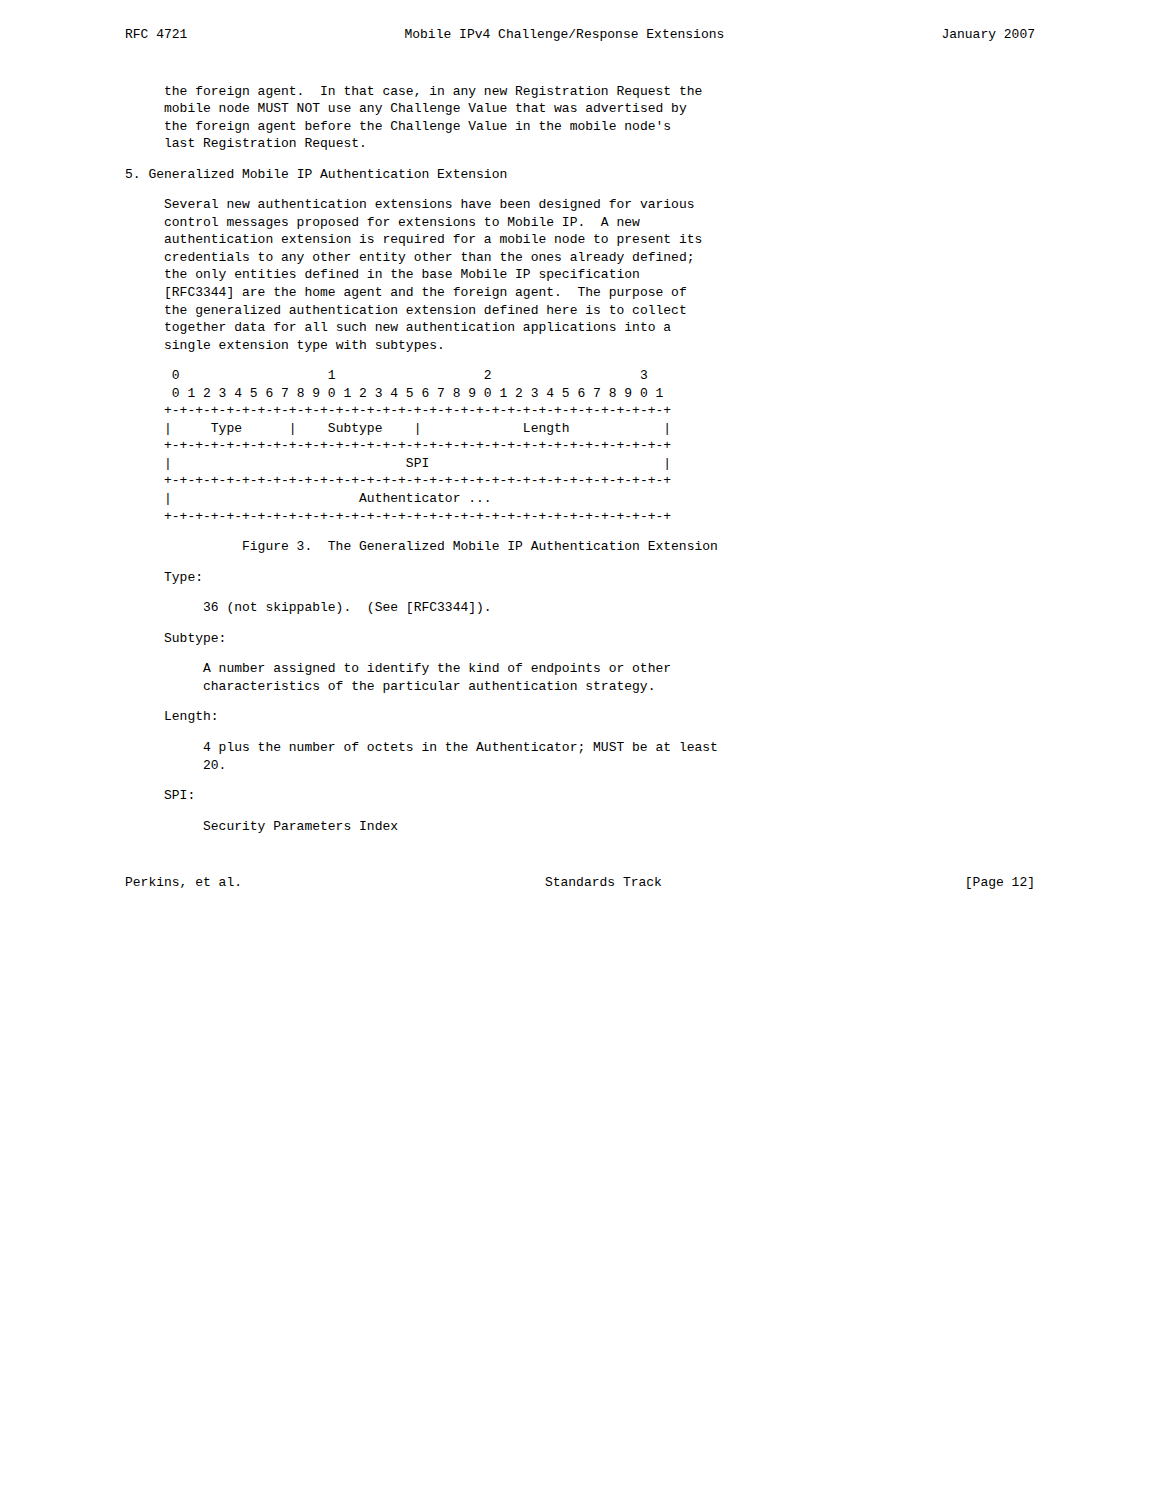RFC 4721 Mobile IPv4 Challenge/Response Extensions January 2007
the foreign agent. In that case, in any new Registration Request the mobile node MUST NOT use any Challenge Value that was advertised by the foreign agent before the Challenge Value in the mobile node's last Registration Request.
5. Generalized Mobile IP Authentication Extension
Several new authentication extensions have been designed for various control messages proposed for extensions to Mobile IP. A new authentication extension is required for a mobile node to present its credentials to any other entity other than the ones already defined; the only entities defined in the base Mobile IP specification [RFC3344] are the home agent and the foreign agent. The purpose of the generalized authentication extension defined here is to collect together data for all such new authentication applications into a single extension type with subtypes.
      0                   1                   2                   3
      0 1 2 3 4 5 6 7 8 9 0 1 2 3 4 5 6 7 8 9 0 1 2 3 4 5 6 7 8 9 0 1
     +-+-+-+-+-+-+-+-+-+-+-+-+-+-+-+-+-+-+-+-+-+-+-+-+-+-+-+-+-+-+-+-+
     |     Type      |    Subtype    |             Length            |
     +-+-+-+-+-+-+-+-+-+-+-+-+-+-+-+-+-+-+-+-+-+-+-+-+-+-+-+-+-+-+-+-+
     |                              SPI                              |
     +-+-+-+-+-+-+-+-+-+-+-+-+-+-+-+-+-+-+-+-+-+-+-+-+-+-+-+-+-+-+-+-+
     |                        Authenticator ...
     +-+-+-+-+-+-+-+-+-+-+-+-+-+-+-+-+-+-+-+-+-+-+-+-+-+-+-+-+-+-+-+-+
Figure 3. The Generalized Mobile IP Authentication Extension
Type:
36 (not skippable). (See [RFC3344]).
Subtype:
A number assigned to identify the kind of endpoints or other characteristics of the particular authentication strategy.
Length:
4 plus the number of octets in the Authenticator; MUST be at least 20.
SPI:
Security Parameters Index
Perkins, et al. Standards Track [Page 12]